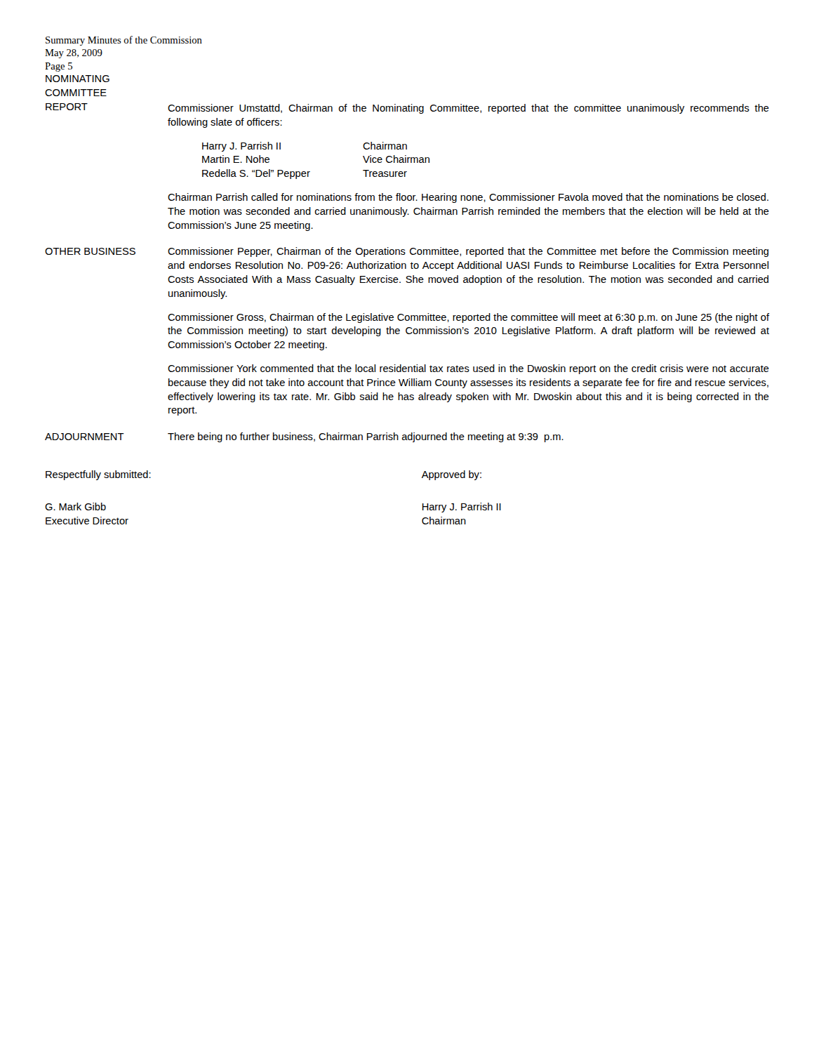Summary Minutes of the Commission
May 28, 2009
Page 5
| NOMINATING COMMITTEE REPORT | Commissioner Umstattd, Chairman of the Nominating Committee, reported that the committee unanimously recommends the following slate of officers: / Harry J. Parrish II / Chairman / / Martin E. Nohe / Vice Chairman / / Redella S. “Del” Pepper / Treasurer / Chairman Parrish called for nominations from the floor. Hearing none, Commissioner Favola moved that the nominations be closed. The motion was seconded and carried unanimously. Chairman Parrish reminded the members that the election will be held at the Commission’s June 25 meeting. |
| OTHER BUSINESS | Commissioner Pepper, Chairman of the Operations Committee, reported that the Committee met before the Commission meeting and endorses Resolution No. P09-26: Authorization to Accept Additional UASI Funds to Reimburse Localities for Extra Personnel Costs Associated With a Mass Casualty Exercise. She moved adoption of the resolution. The motion was seconded and carried unanimously. Commissioner Gross, Chairman of the Legislative Committee, reported the committee will meet at 6:30 p.m. on June 25 (the night of the Commission meeting) to start developing the Commission’s 2010 Legislative Platform. A draft platform will be reviewed at Commission’s October 22 meeting. Commissioner York commented that the local residential tax rates used in the Dwoskin report on the credit crisis were not accurate because they did not take into account that Prince William County assesses its residents a separate fee for fire and rescue services, effectively lowering its tax rate. Mr. Gibb said he has already spoken with Mr. Dwoskin about this and it is being corrected in the report. |
| ADJOURNMENT | There being no further business, Chairman Parrish adjourned the meeting at 9:39 p.m. |
| Respectfully submitted: | Approved by: |
| G. Mark Gibb Executive Director | Harry J. Parrish II Chairman |